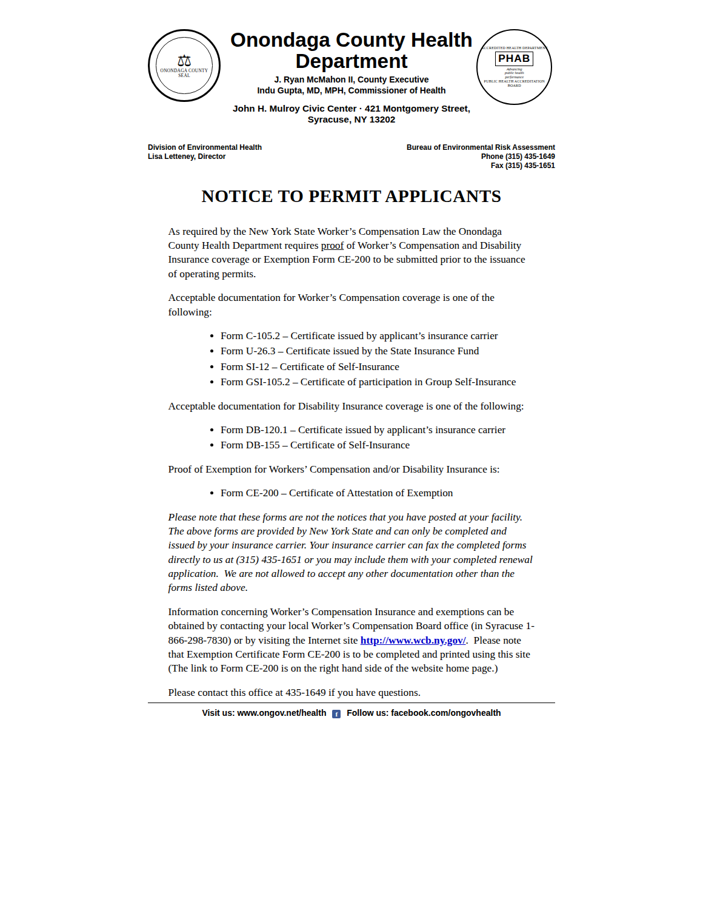⚖
ONONDAGA COUNTY SEAL
Onondaga County Health Department
J. Ryan McMahon II, County Executive
Indu Gupta, MD, MPH, Commissioner of Health
John H. Mulroy Civic Center · 421 Montgomery Street, Syracuse, NY 13202
Accredited Health Department
PHAB
Advancing
public health
performance
Public Health Accreditation Board
Division of Environmental Health
Lisa Letteney, Director
Bureau of Environmental Risk Assessment
Phone (315) 435-1649
Fax (315) 435-1651
NOTICE TO PERMIT APPLICANTS
As required by the New York State Worker’s Compensation Law the Onondaga County Health Department requires proof of Worker’s Compensation and Disability Insurance coverage or Exemption Form CE-200 to be submitted prior to the issuance of operating permits.
Acceptable documentation for Worker’s Compensation coverage is one of the following:
Form C-105.2 – Certificate issued by applicant’s insurance carrier
Form U-26.3 – Certificate issued by the State Insurance Fund
Form SI-12 – Certificate of Self-Insurance
Form GSI-105.2 – Certificate of participation in Group Self-Insurance
Acceptable documentation for Disability Insurance coverage is one of the following:
Form DB-120.1 – Certificate issued by applicant’s insurance carrier
Form DB-155 – Certificate of Self-Insurance
Proof of Exemption for Workers’ Compensation and/or Disability Insurance is:
Form CE-200 – Certificate of Attestation of Exemption
Please note that these forms are not the notices that you have posted at your facility. The above forms are provided by New York State and can only be completed and issued by your insurance carrier. Your insurance carrier can fax the completed forms directly to us at (315) 435-1651 or you may include them with your completed renewal application. We are not allowed to accept any other documentation other than the forms listed above.
Information concerning Worker’s Compensation Insurance and exemptions can be obtained by contacting your local Worker’s Compensation Board office (in Syracuse 1-866-298-7830) or by visiting the Internet site http://www.wcb.ny.gov/. Please note that Exemption Certificate Form CE-200 is to be completed and printed using this site (The link to Form CE-200 is on the right hand side of the website home page.)
Please contact this office at 435-1649 if you have questions.
Visit us: www.ongov.net/health f Follow us: facebook.com/ongovhealth